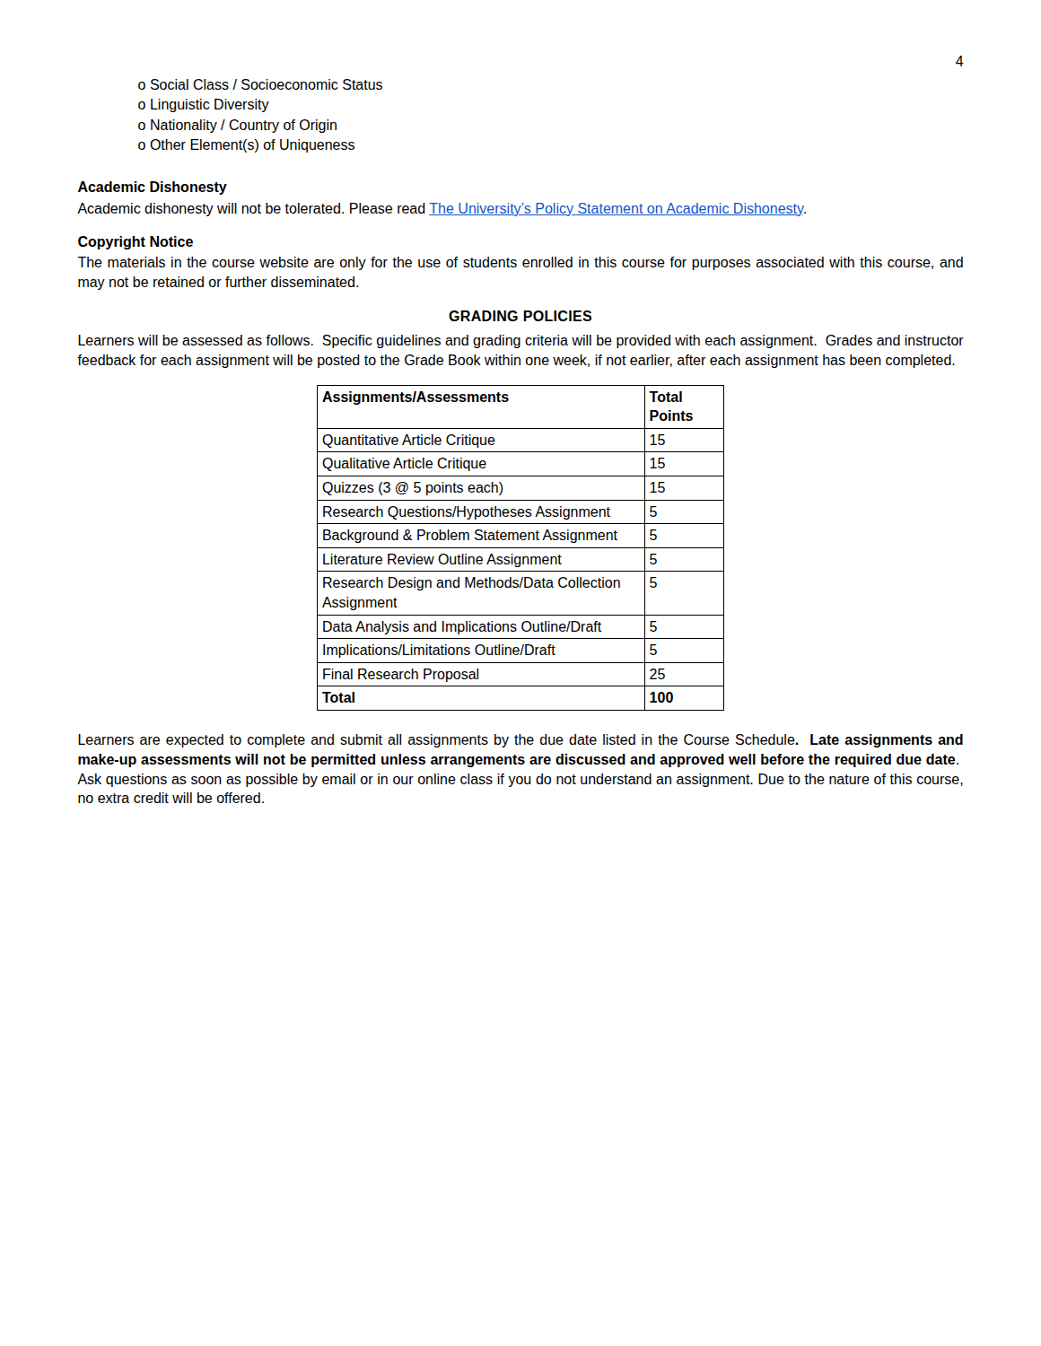4
o Social Class / Socioeconomic Status
o Linguistic Diversity
o Nationality / Country of Origin
o Other Element(s) of Uniqueness
Academic Dishonesty
Academic dishonesty will not be tolerated. Please read The University’s Policy Statement on Academic Dishonesty.
Copyright Notice
The materials in the course website are only for the use of students enrolled in this course for purposes associated with this course, and may not be retained or further disseminated.
GRADING POLICIES
Learners will be assessed as follows. Specific guidelines and grading criteria will be provided with each assignment. Grades and instructor feedback for each assignment will be posted to the Grade Book within one week, if not earlier, after each assignment has been completed.
| Assignments/Assessments | Total Points |
| --- | --- |
| Quantitative Article Critique | 15 |
| Qualitative Article Critique | 15 |
| Quizzes (3 @ 5 points each) | 15 |
| Research Questions/Hypotheses Assignment | 5 |
| Background & Problem Statement Assignment | 5 |
| Literature Review Outline Assignment | 5 |
| Research Design and Methods/Data Collection Assignment | 5 |
| Data Analysis and Implications Outline/Draft | 5 |
| Implications/Limitations Outline/Draft | 5 |
| Final Research Proposal | 25 |
| Total | 100 |
Learners are expected to complete and submit all assignments by the due date listed in the Course Schedule. Late assignments and make-up assessments will not be permitted unless arrangements are discussed and approved well before the required due date. Ask questions as soon as possible by email or in our online class if you do not understand an assignment. Due to the nature of this course, no extra credit will be offered.